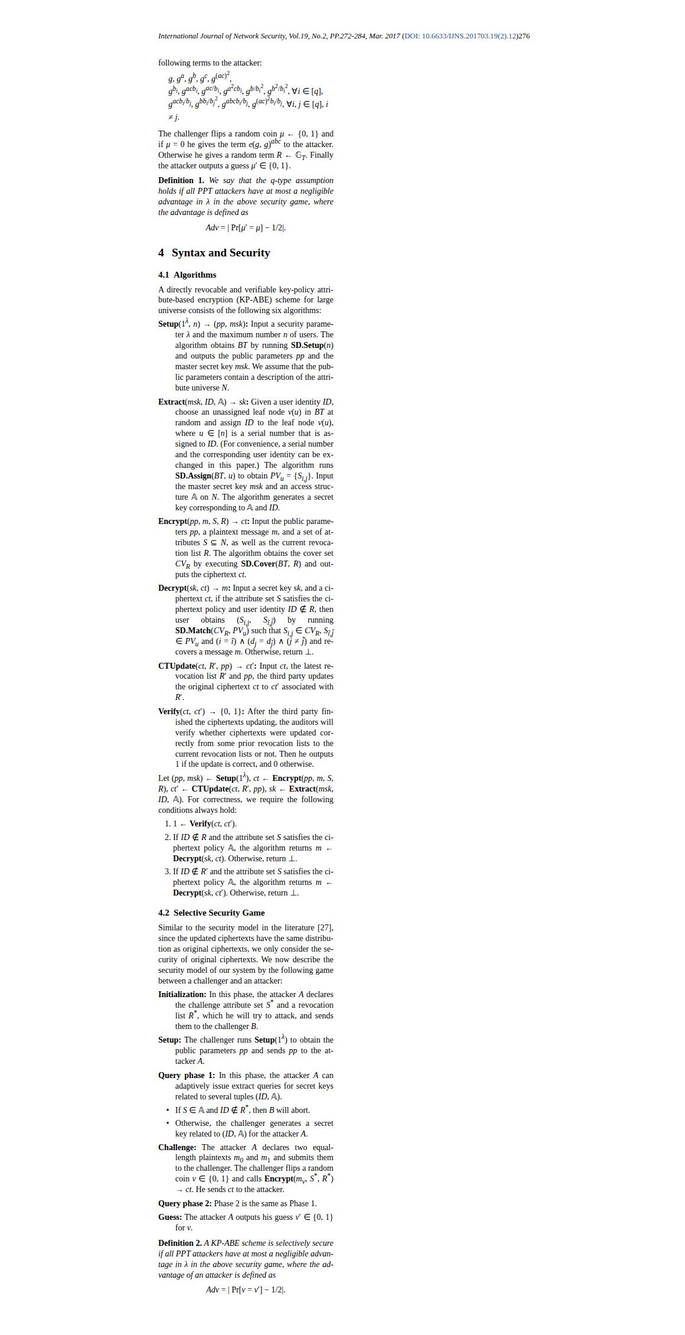International Journal of Network Security, Vol.19, No.2, PP.272-284, Mar. 2017 (DOI: 10.6633/IJNS.201703.19(2).12) 276
following terms to the attacker:
g, ga, gb, gc, g(ac)2,
gbi, gacbi, gac/bi, ga2cbi, gb/bi2, gb2/bi2, ∀i ∈ [q],
gacbi/bj, gbbi/bj2, gabcbi/bj, g(ac)2bi/bj, ∀i, j ∈ [q], i ≠ j.
The challenger flips a random coin μ ← {0, 1} and if μ = 0 he gives the term e(g, g)abc to the attacker. Otherwise he gives a random term R ← 𝔾T. Finally the attacker outputs a guess μ′ ∈ {0, 1}.
Definition 1. We say that the q-type assumption holds if all PPT attackers have at most a negligible advantage in λ in the above security game, where the advantage is defined as
Adv = | Pr[μ′ = μ] − 1/2|.
4 Syntax and Security
4.1 Algorithms
A directly revocable and verifiable key-policy attribute-based encryption (KP-ABE) scheme for large universe consists of the following six algorithms:
Setup(1λ, n) → (pp, msk): Input a security parameter λ and the maximum number n of users. The algorithm obtains BT by running SD.Setup(n) and outputs the public parameters pp and the master secret key msk. We assume that the public parameters contain a description of the attribute universe N.
Extract(msk, ID, 𝔸) → sk: Given a user identity ID, choose an unassigned leaf node v(u) in BT at random and assign ID to the leaf node v(u), where u ∈ [n] is a serial number that is assigned to ID. (For convenience, a serial number and the corresponding user identity can be exchanged in this paper.) The algorithm runs SD.Assign(BT, u) to obtain PVu = {Si,j}. Input the master secret key msk and an access structure 𝔸 on N. The algorithm generates a secret key corresponding to 𝔸 and ID.
Encrypt(pp, m, S, R) → ct: Input the public parameters pp, a plaintext message m, and a set of attributes S ⊆ N, as well as the current revocation list R. The algorithm obtains the cover set CVR by executing SD.Cover(BT, R) and outputs the ciphertext ct.
Decrypt(sk, ct) → m: Input a secret key sk, and a ciphertext ct, if the attribute set S satisfies the ciphertext policy and user identity ID ∉ R, then user obtains (Si,j, Sĩ,j̃) by running SD.Match(CVR, PVu) such that Si,j ∈ CVR, Sĩ,j̃ ∈ PVu and (i = ĩ) ∧ (dj = dj̃) ∧ (j ≠ j̃) and recovers a message m. Otherwise, return ⊥.
CTUpdate(ct, R′, pp) → ct′: Input ct, the latest revocation list R′ and pp, the third party updates the original ciphertext ct to ct′ associated with R′.
Verify(ct, ct′) → {0, 1}: After the third party finished the ciphertexts updating, the auditors will verify whether ciphertexts were updated correctly from some prior revocation lists to the current revocation lists or not. Then he outputs 1 if the update is correct, and 0 otherwise.
Let (pp, msk) ← Setup(1λ), ct ← Encrypt(pp, m, S, R), ct′ ← CTUpdate(ct, R′, pp), sk ← Extract(msk, ID, 𝔸). For correctness, we require the following conditions always hold:
1 ← Verify(ct, ct′).
If ID ∉ R and the attribute set S satisfies the ciphertext policy 𝔸, the algorithm returns m ← Decrypt(sk, ct). Otherwise, return ⊥.
If ID ∉ R′ and the attribute set S satisfies the ciphertext policy 𝔸, the algorithm returns m ← Decrypt(sk, ct′). Otherwise, return ⊥.
4.2 Selective Security Game
Similar to the security model in the literature [27], since the updated ciphertexts have the same distribution as original ciphertexts, we only consider the security of original ciphertexts. We now describe the security model of our system by the following game between a challenger and an attacker:
Initialization: In this phase, the attacker A declares the challenge attribute set S* and a revocation list R*, which he will try to attack, and sends them to the challenger B.
Setup: The challenger runs Setup(1λ) to obtain the public parameters pp and sends pp to the attacker A.
Query phase 1: In this phase, the attacker A can adaptively issue extract queries for secret keys related to several tuples (ID, 𝔸).
If S ∈ 𝔸 and ID ∉ R*, then B will abort.
Otherwise, the challenger generates a secret key related to (ID, 𝔸) for the attacker A.
Challenge: The attacker A declares two equal-length plaintexts m0 and m1 and submits them to the challenger. The challenger flips a random coin ν ∈ {0, 1} and calls Encrypt(mν, S*, R*) → ct. He sends ct to the attacker.
Query phase 2: Phase 2 is the same as Phase 1.
Guess: The attacker A outputs his guess ν′ ∈ {0, 1} for ν.
Definition 2. A KP-ABE scheme is selectively secure if all PPT attackers have at most a negligible advantage in λ in the above security game, where the advantage of an attacker is defined as
Adv = | Pr[ν = ν′] − 1/2|.